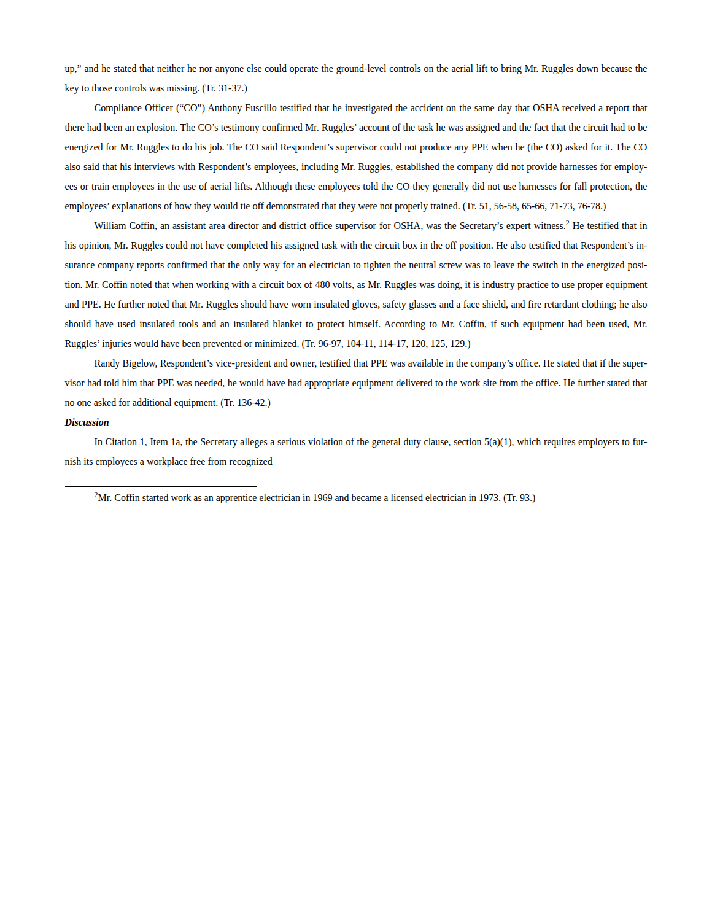up,” and he stated that neither he nor anyone else could operate the ground-level controls on the aerial lift to bring Mr. Ruggles down because the key to those controls was missing. (Tr. 31-37.)
Compliance Officer (“CO”) Anthony Fuscillo testified that he investigated the accident on the same day that OSHA received a report that there had been an explosion. The CO’s testimony confirmed Mr. Ruggles’ account of the task he was assigned and the fact that the circuit had to be energized for Mr. Ruggles to do his job. The CO said Respondent’s supervisor could not produce any PPE when he (the CO) asked for it. The CO also said that his interviews with Respondent’s employees, including Mr. Ruggles, established the company did not provide harnesses for employees or train employees in the use of aerial lifts. Although these employees told the CO they generally did not use harnesses for fall protection, the employees’ explanations of how they would tie off demonstrated that they were not properly trained. (Tr. 51, 56-58, 65-66, 71-73, 76-78.)
William Coffin, an assistant area director and district office supervisor for OSHA, was the Secretary’s expert witness.2 He testified that in his opinion, Mr. Ruggles could not have completed his assigned task with the circuit box in the off position. He also testified that Respondent’s insurance company reports confirmed that the only way for an electrician to tighten the neutral screw was to leave the switch in the energized position. Mr. Coffin noted that when working with a circuit box of 480 volts, as Mr. Ruggles was doing, it is industry practice to use proper equipment and PPE. He further noted that Mr. Ruggles should have worn insulated gloves, safety glasses and a face shield, and fire retardant clothing; he also should have used insulated tools and an insulated blanket to protect himself. According to Mr. Coffin, if such equipment had been used, Mr. Ruggles’ injuries would have been prevented or minimized. (Tr. 96-97, 104-11, 114-17, 120, 125, 129.)
Randy Bigelow, Respondent’s vice-president and owner, testified that PPE was available in the company’s office. He stated that if the supervisor had told him that PPE was needed, he would have had appropriate equipment delivered to the work site from the office. He further stated that no one asked for additional equipment. (Tr. 136-42.)
Discussion
In Citation 1, Item 1a, the Secretary alleges a serious violation of the general duty clause, section 5(a)(1), which requires employers to furnish its employees a workplace free from recognized
2Mr. Coffin started work as an apprentice electrician in 1969 and became a licensed electrician in 1973. (Tr. 93.)